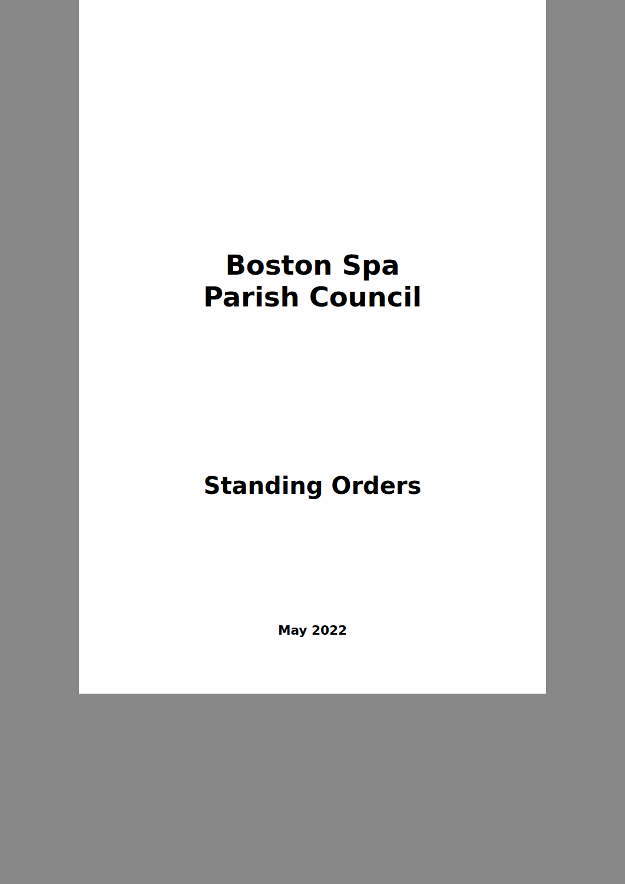Boston Spa Parish Council
Standing Orders
May 2022